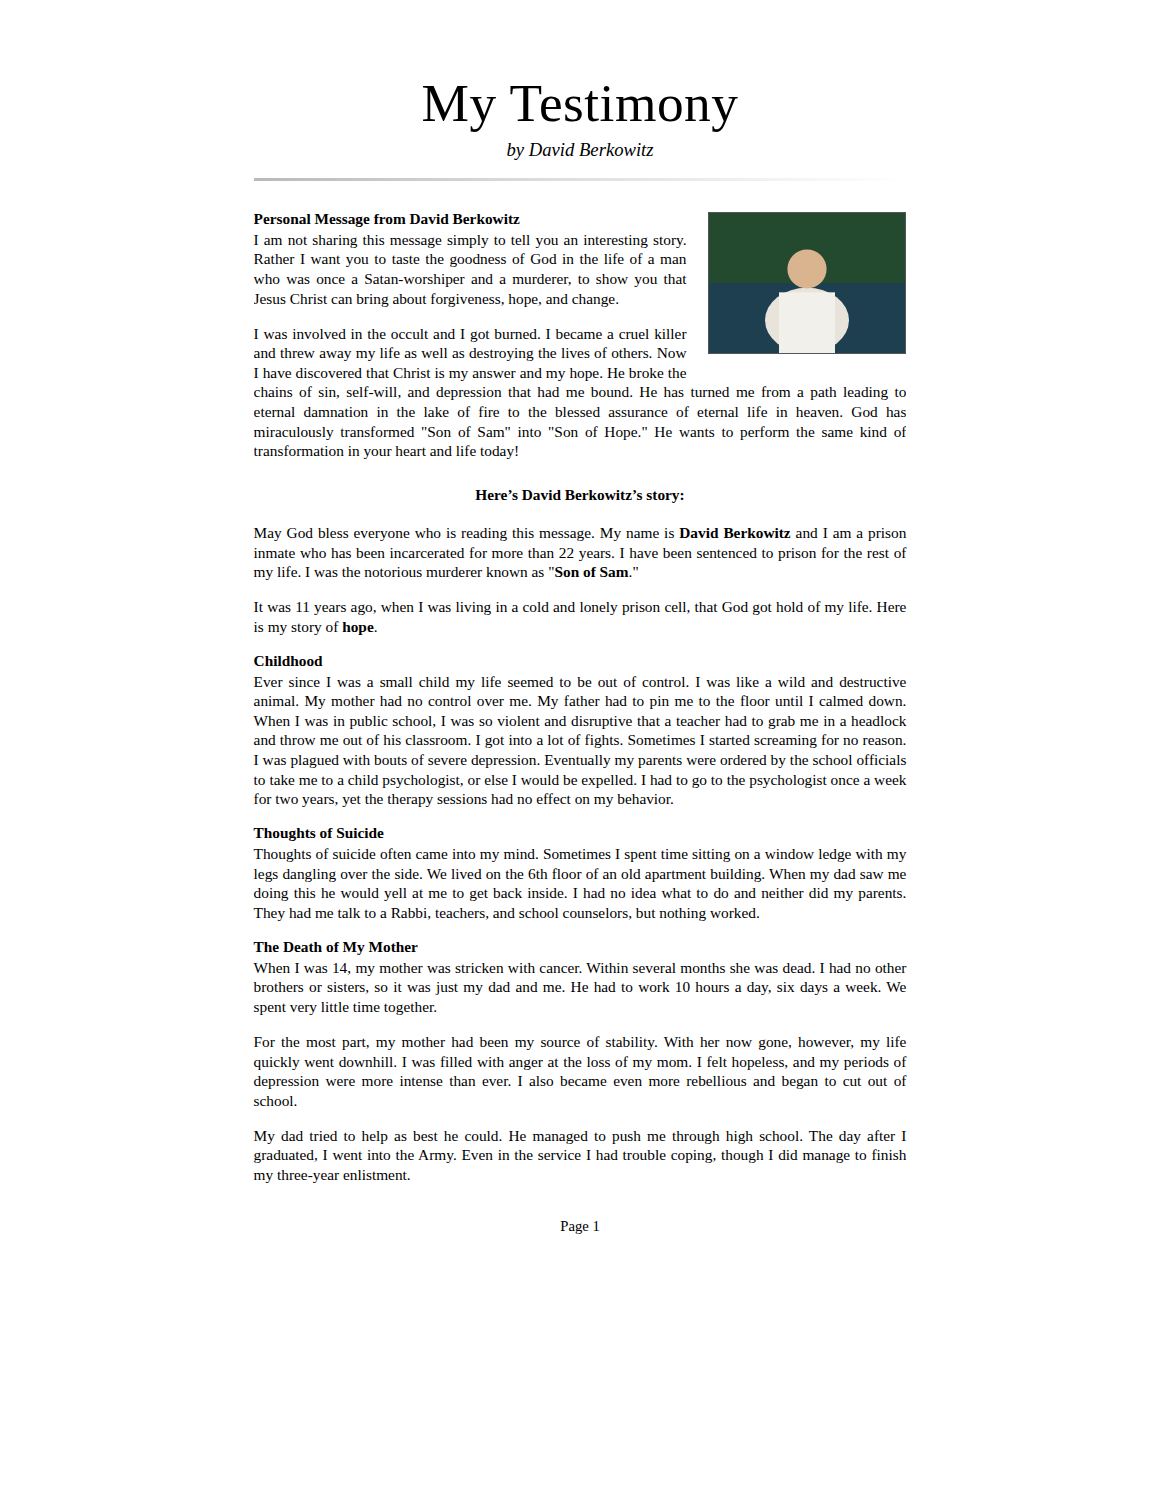My Testimony
by David Berkowitz
Personal Message from David Berkowitz
I am not sharing this message simply to tell you an interesting story. Rather I want you to taste the goodness of God in the life of a man who was once a Satan-worshiper and a murderer, to show you that Jesus Christ can bring about forgiveness, hope, and change.
I was involved in the occult and I got burned. I became a cruel killer and threw away my life as well as destroying the lives of others. Now I have discovered that Christ is my answer and my hope. He broke the chains of sin, self-will, and depression that had me bound. He has turned me from a path leading to eternal damnation in the lake of fire to the blessed assurance of eternal life in heaven. God has miraculously transformed "Son of Sam" into "Son of Hope." He wants to perform the same kind of transformation in your heart and life today!
Here’s David Berkowitz’s story:
May God bless everyone who is reading this message. My name is David Berkowitz and I am a prison inmate who has been incarcerated for more than 22 years. I have been sentenced to prison for the rest of my life. I was the notorious murderer known as "Son of Sam."
It was 11 years ago, when I was living in a cold and lonely prison cell, that God got hold of my life. Here is my story of hope.
Childhood
Ever since I was a small child my life seemed to be out of control. I was like a wild and destructive animal. My mother had no control over me. My father had to pin me to the floor until I calmed down. When I was in public school, I was so violent and disruptive that a teacher had to grab me in a headlock and throw me out of his classroom. I got into a lot of fights. Sometimes I started screaming for no reason. I was plagued with bouts of severe depression. Eventually my parents were ordered by the school officials to take me to a child psychologist, or else I would be expelled. I had to go to the psychologist once a week for two years, yet the therapy sessions had no effect on my behavior.
Thoughts of Suicide
Thoughts of suicide often came into my mind. Sometimes I spent time sitting on a window ledge with my legs dangling over the side. We lived on the 6th floor of an old apartment building. When my dad saw me doing this he would yell at me to get back inside. I had no idea what to do and neither did my parents. They had me talk to a Rabbi, teachers, and school counselors, but nothing worked.
The Death of My Mother
When I was 14, my mother was stricken with cancer. Within several months she was dead. I had no other brothers or sisters, so it was just my dad and me. He had to work 10 hours a day, six days a week. We spent very little time together.
For the most part, my mother had been my source of stability. With her now gone, however, my life quickly went downhill. I was filled with anger at the loss of my mom. I felt hopeless, and my periods of depression were more intense than ever. I also became even more rebellious and began to cut out of school.
My dad tried to help as best he could. He managed to push me through high school. The day after I graduated, I went into the Army. Even in the service I had trouble coping, though I did manage to finish my three-year enlistment.
Page 1